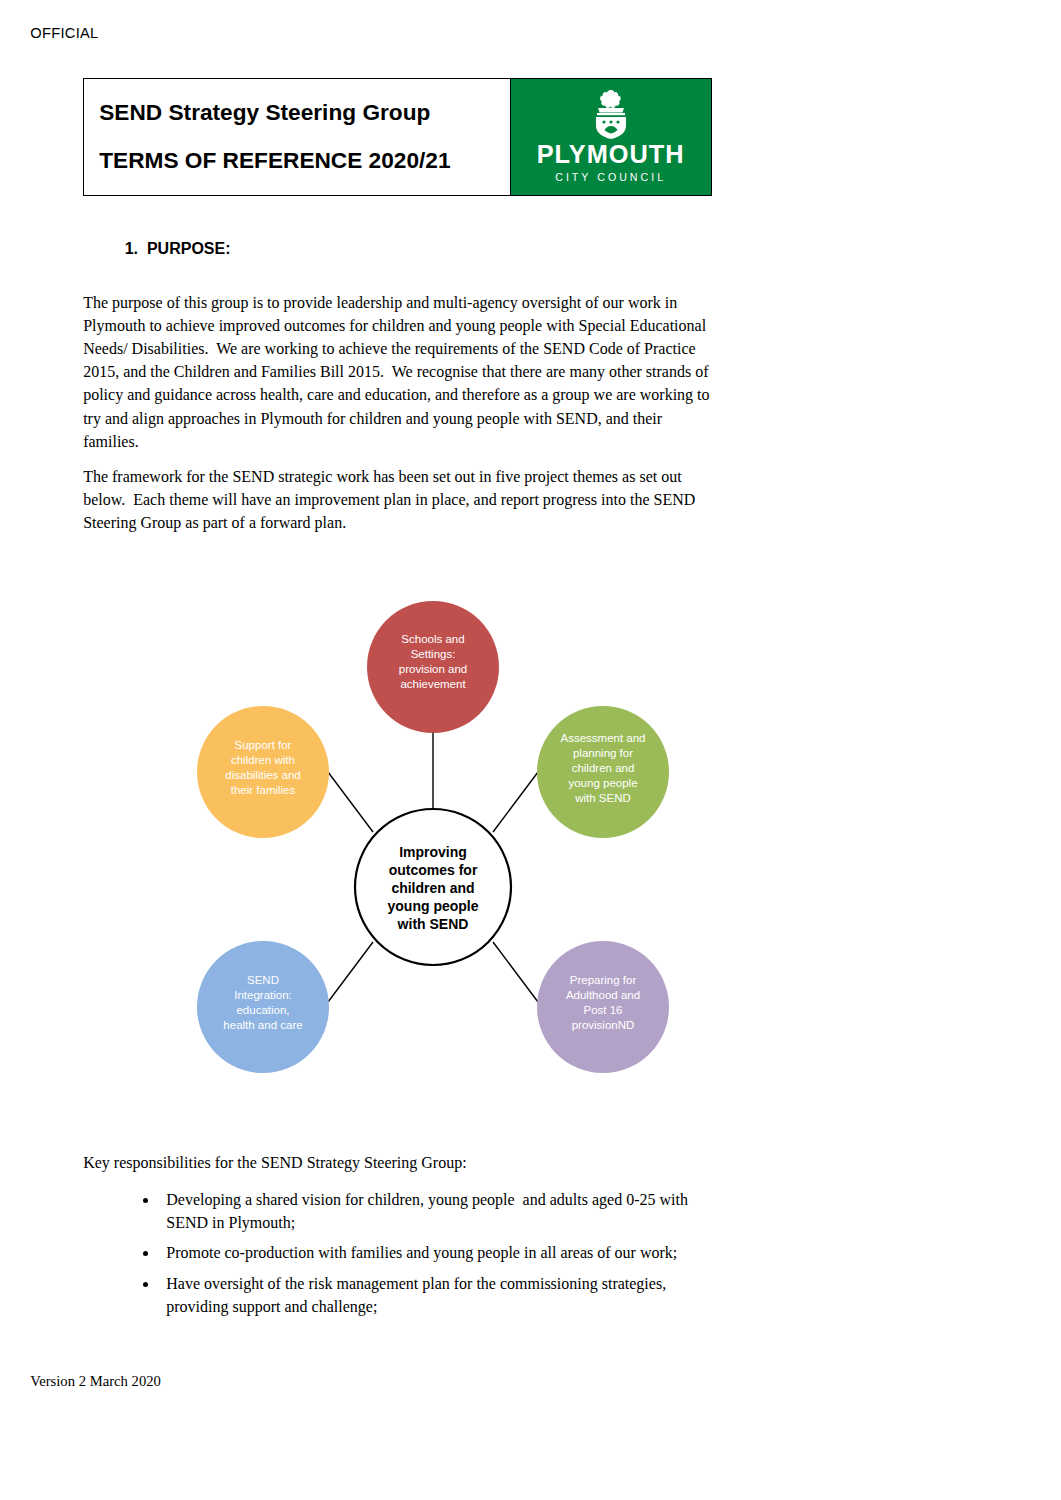OFFICIAL
SEND Strategy Steering Group
TERMS OF REFERENCE 2020/21
PLYMOUTH
CITY COUNCIL
1. PURPOSE:
The purpose of this group is to provide leadership and multi-agency oversight of our work in Plymouth to achieve improved outcomes for children and young people with Special Educational Needs/ Disabilities. We are working to achieve the requirements of the SEND Code of Practice 2015, and the Children and Families Bill 2015. We recognise that there are many other strands of policy and guidance across health, care and education, and therefore as a group we are working to try and align approaches in Plymouth for children and young people with SEND, and their families.
The framework for the SEND strategic work has been set out in five project themes as set out below. Each theme will have an improvement plan in place, and report progress into the SEND Steering Group as part of a forward plan.
Improving outcomes for children and young people with SEND Schools and Settings: provision and achievement Assessment and planning for children and young people with SEND Support for children with disabilities and their families Preparing for Adulthood and Post 16 provisionND SEND Integration: education, health and care
Key responsibilities for the SEND Strategy Steering Group:
Developing a shared vision for children, young people and adults aged 0-25 with SEND in Plymouth;
Promote co-production with families and young people in all areas of our work;
Have oversight of the risk management plan for the commissioning strategies, providing support and challenge;
Version 2 March 2020